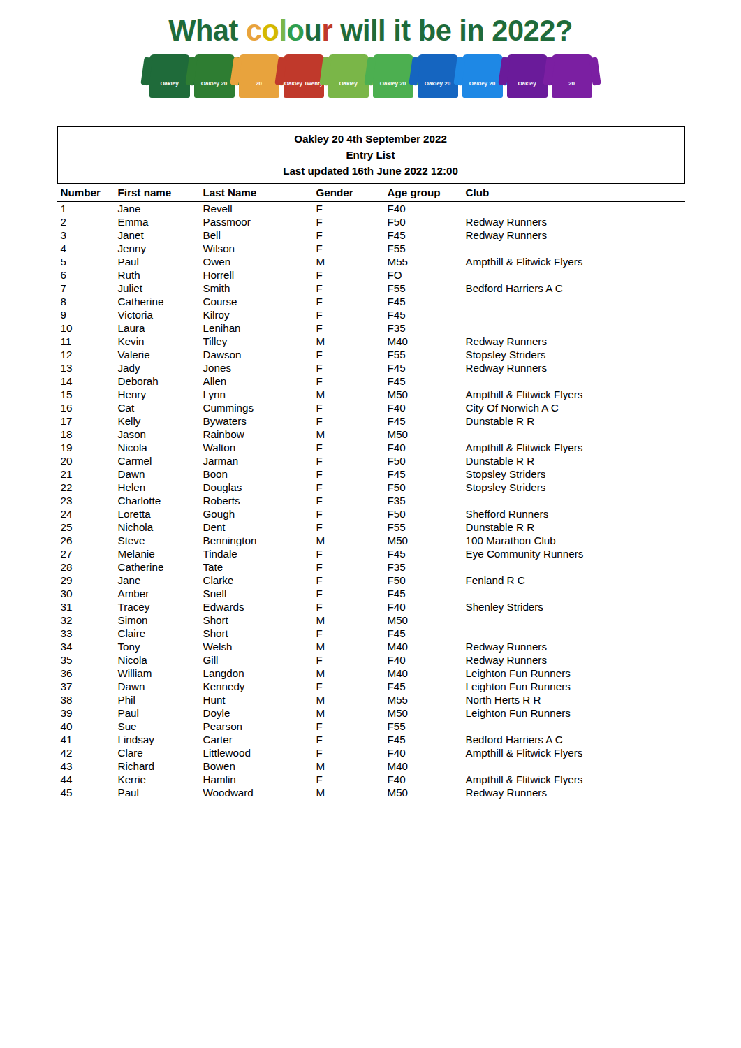What colour will it be in 2022?
Oakley
Oakley 20
20
Oakley Twenty
Oakley
Oakley 20
Oakley 20
Oakley 20
Oakley
20
Oakley 20 4th September 2022 Entry List Last updated 16th June 2022 12:00
| Number | First name | Last Name | Gender | Age group | Club |
| --- | --- | --- | --- | --- | --- |
| 1 | Jane | Revell | F | F40 | |
| 2 | Emma | Passmoor | F | F50 | Redway Runners |
| 3 | Janet | Bell | F | F45 | Redway Runners |
| 4 | Jenny | Wilson | F | F55 | |
| 5 | Paul | Owen | M | M55 | Ampthill & Flitwick Flyers |
| 6 | Ruth | Horrell | F | FO | |
| 7 | Juliet | Smith | F | F55 | Bedford Harriers A C |
| 8 | Catherine | Course | F | F45 | |
| 9 | Victoria | Kilroy | F | F45 | |
| 10 | Laura | Lenihan | F | F35 | |
| 11 | Kevin | Tilley | M | M40 | Redway Runners |
| 12 | Valerie | Dawson | F | F55 | Stopsley Striders |
| 13 | Jady | Jones | F | F45 | Redway Runners |
| 14 | Deborah | Allen | F | F45 | |
| 15 | Henry | Lynn | M | M50 | Ampthill & Flitwick Flyers |
| 16 | Cat | Cummings | F | F40 | City Of Norwich A C |
| 17 | Kelly | Bywaters | F | F45 | Dunstable R R |
| 18 | Jason | Rainbow | M | M50 | |
| 19 | Nicola | Walton | F | F40 | Ampthill & Flitwick Flyers |
| 20 | Carmel | Jarman | F | F50 | Dunstable R R |
| 21 | Dawn | Boon | F | F45 | Stopsley Striders |
| 22 | Helen | Douglas | F | F50 | Stopsley Striders |
| 23 | Charlotte | Roberts | F | F35 | |
| 24 | Loretta | Gough | F | F50 | Shefford Runners |
| 25 | Nichola | Dent | F | F55 | Dunstable R R |
| 26 | Steve | Bennington | M | M50 | 100 Marathon Club |
| 27 | Melanie | Tindale | F | F45 | Eye Community Runners |
| 28 | Catherine | Tate | F | F35 | |
| 29 | Jane | Clarke | F | F50 | Fenland R C |
| 30 | Amber | Snell | F | F45 | |
| 31 | Tracey | Edwards | F | F40 | Shenley Striders |
| 32 | Simon | Short | M | M50 | |
| 33 | Claire | Short | F | F45 | |
| 34 | Tony | Welsh | M | M40 | Redway Runners |
| 35 | Nicola | Gill | F | F40 | Redway Runners |
| 36 | William | Langdon | M | M40 | Leighton Fun Runners |
| 37 | Dawn | Kennedy | F | F45 | Leighton Fun Runners |
| 38 | Phil | Hunt | M | M55 | North Herts R R |
| 39 | Paul | Doyle | M | M50 | Leighton Fun Runners |
| 40 | Sue | Pearson | F | F55 | |
| 41 | Lindsay | Carter | F | F45 | Bedford Harriers A C |
| 42 | Clare | Littlewood | F | F40 | Ampthill & Flitwick Flyers |
| 43 | Richard | Bowen | M | M40 | |
| 44 | Kerrie | Hamlin | F | F40 | Ampthill & Flitwick Flyers |
| 45 | Paul | Woodward | M | M50 | Redway Runners |